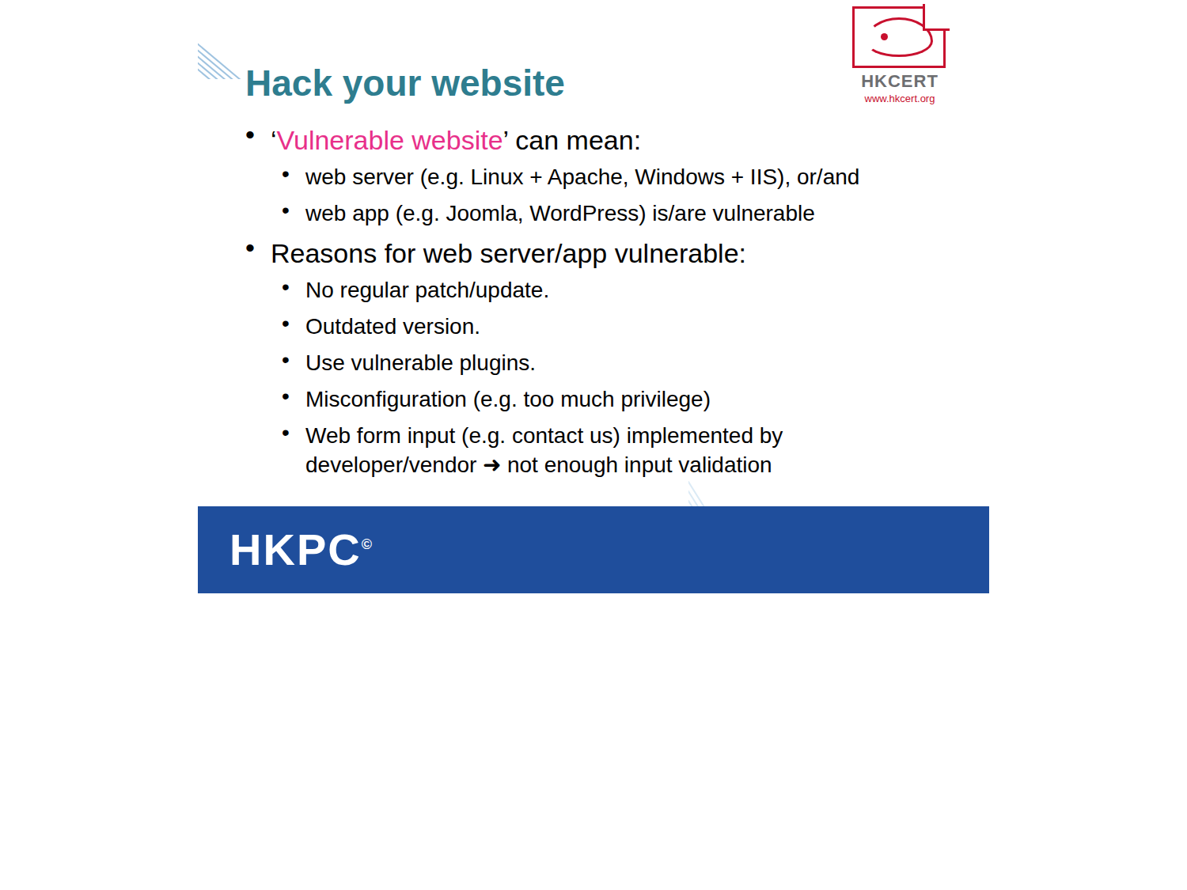HKCERT
www.hkcert.org
Hack your website
‘Vulnerable website’ can mean:
web server (e.g. Linux + Apache, Windows + IIS), or/and
web app (e.g. Joomla, WordPress) is/are vulnerable
Reasons for web server/app vulnerable:
No regular patch/update.
Outdated version.
Use vulnerable plugins.
Misconfiguration (e.g. too much privilege)
Web form input (e.g. contact us) implemented by developer/vendor ➜ not enough input validation
HKPC©